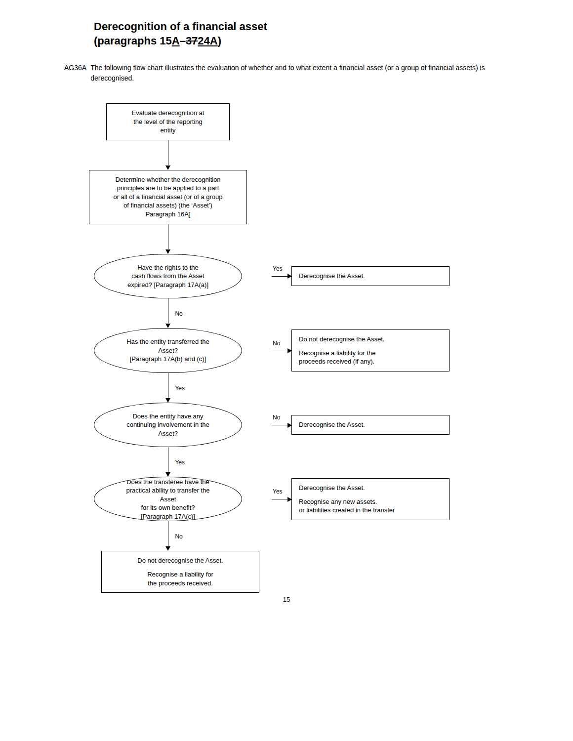Derecognition of a financial asset
(paragraphs 15A–3724A)
AG36A The following flow chart illustrates the evaluation of whether and to what extent a financial asset (or a group of financial assets) is derecognised.
Evaluate derecognition at
the level of the reporting
entity
Determine whether the derecognition
principles are to be applied to a part
or all of a financial asset (or of a group
of financial assets) (the ‘Asset’)
Paragraph 16A]
Have the rights to the
cash flows from the Asset
expired? [Paragraph 17A(a)]
Yes
Derecognise the Asset.
No
Has the entity transferred the
Asset?
[Paragraph 17A(b) and (c)]
No
Do not derecognise the Asset.
Recognise a liability for the
proceeds received (if any).
Yes
Does the entity have any
continuing involvement in the
Asset?
No
Derecognise the Asset.
Yes
Does the transferee have the
practical ability to transfer the
Asset
for its own benefit?
[Paragraph 17A(c)]
Yes
Derecognise the Asset.
Recognise any new assets.
or liabilities created in the transfer
No
Do not derecognise the Asset.
Recognise a liability for
the proceeds received.
15